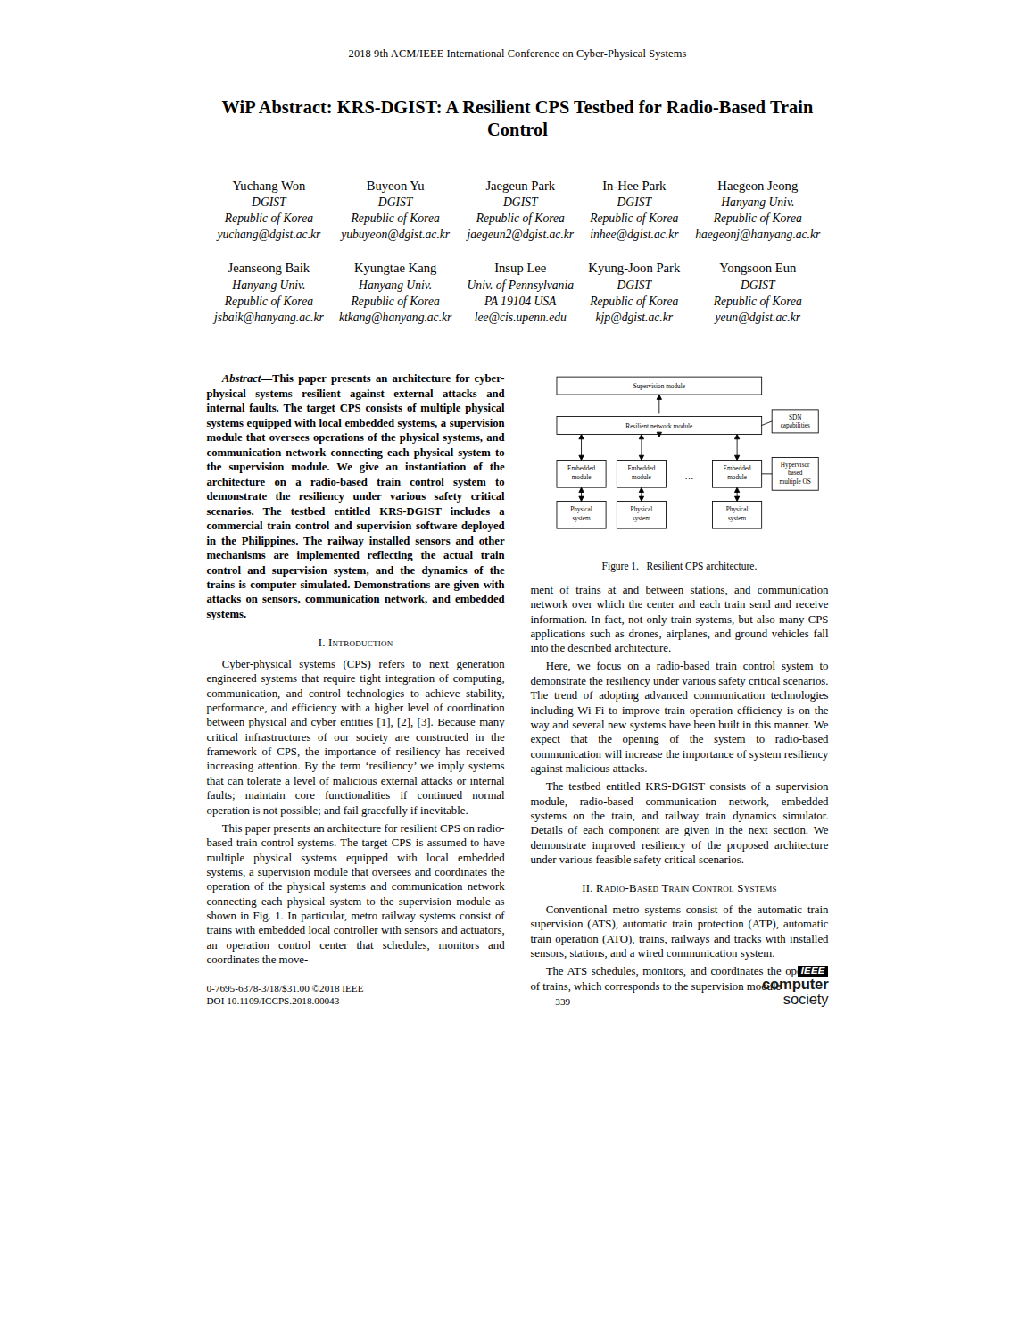2018 9th ACM/IEEE International Conference on Cyber-Physical Systems
WiP Abstract: KRS-DGIST: A Resilient CPS Testbed for Radio-Based Train Control
| Yuchang Won DGIST Republic of Korea yuchang@dgist.ac.kr | Buyeon Yu DGIST Republic of Korea yubuyeon@dgist.ac.kr | Jaegeun Park DGIST Republic of Korea jaegeun2@dgist.ac.kr | In-Hee Park DGIST Republic of Korea inhee@dgist.ac.kr | Haegeon Jeong Hanyang Univ. Republic of Korea haegeonj@hanyang.ac.kr |
| Jeanseong Baik Hanyang Univ. Republic of Korea jsbaik@hanyang.ac.kr | Kyungtae Kang Hanyang Univ. Republic of Korea ktkang@hanyang.ac.kr | Insup Lee Univ. of Pennsylvania PA 19104 USA lee@cis.upenn.edu | Kyung-Joon Park DGIST Republic of Korea kjp@dgist.ac.kr | Yongsoon Eun DGIST Republic of Korea yeun@dgist.ac.kr |
Abstract—This paper presents an architecture for cyber-physical systems resilient against external attacks and internal faults. The target CPS consists of multiple physical systems equipped with local embedded systems, a supervision module that oversees operations of the physical systems, and communication network connecting each physical system to the supervision module. We give an instantiation of the architecture on a radio-based train control system to demonstrate the resiliency under various safety critical scenarios. The testbed entitled KRS-DGIST includes a commercial train control and supervision software deployed in the Philippines. The railway installed sensors and other mechanisms are implemented reflecting the actual train control and supervision system, and the dynamics of the trains is computer simulated. Demonstrations are given with attacks on sensors, communication network, and embedded systems.
I. Introduction
Cyber-physical systems (CPS) refers to next generation engineered systems that require tight integration of computing, communication, and control technologies to achieve stability, performance, and efficiency with a higher level of coordination between physical and cyber entities [1], [2], [3]. Because many critical infrastructures of our society are constructed in the framework of CPS, the importance of resiliency has received increasing attention. By the term ‘resiliency’ we imply systems that can tolerate a level of malicious external attacks or internal faults; maintain core functionalities if continued normal operation is not possible; and fail gracefully if inevitable.
This paper presents an architecture for resilient CPS on radio-based train control systems. The target CPS is assumed to have multiple physical systems equipped with local embedded systems, a supervision module that oversees and coordinates the operation of the physical systems and communication network connecting each physical system to the supervision module as shown in Fig. 1. In particular, metro railway systems consist of trains with embedded local controller with sensors and actuators, an operation control center that schedules, monitors and coordinates the move-
Supervision module Resilient network module SDN capabilities Embedded module Embedded module Embedded module Hypervisor based multiple OS Physical system Physical system Physical system …
Figure 1. Resilient CPS architecture.
ment of trains at and between stations, and communication network over which the center and each train send and receive information. In fact, not only train systems, but also many CPS applications such as drones, airplanes, and ground vehicles fall into the described architecture.
Here, we focus on a radio-based train control system to demonstrate the resiliency under various safety critical scenarios. The trend of adopting advanced communication technologies including Wi-Fi to improve train operation efficiency is on the way and several new systems have been built in this manner. We expect that the opening of the system to radio-based communication will increase the importance of system resiliency against malicious attacks.
The testbed entitled KRS-DGIST consists of a supervision module, radio-based communication network, embedded systems on the train, and railway train dynamics simulator. Details of each component are given in the next section. We demonstrate improved resiliency of the proposed architecture under various feasible safety critical scenarios.
II. Radio-Based Train Control Systems
Conventional metro systems consist of the automatic train supervision (ATS), automatic train protection (ATP), automatic train operation (ATO), trains, railways and tracks with installed sensors, stations, and a wired communication system.
The ATS schedules, monitors, and coordinates the operation of trains, which corresponds to the supervision module
0-7695-6378-3/18/$31.00 ©2018 IEEE
DOI 10.1109/ICCPS.2018.00043
339
IEEE computer
society